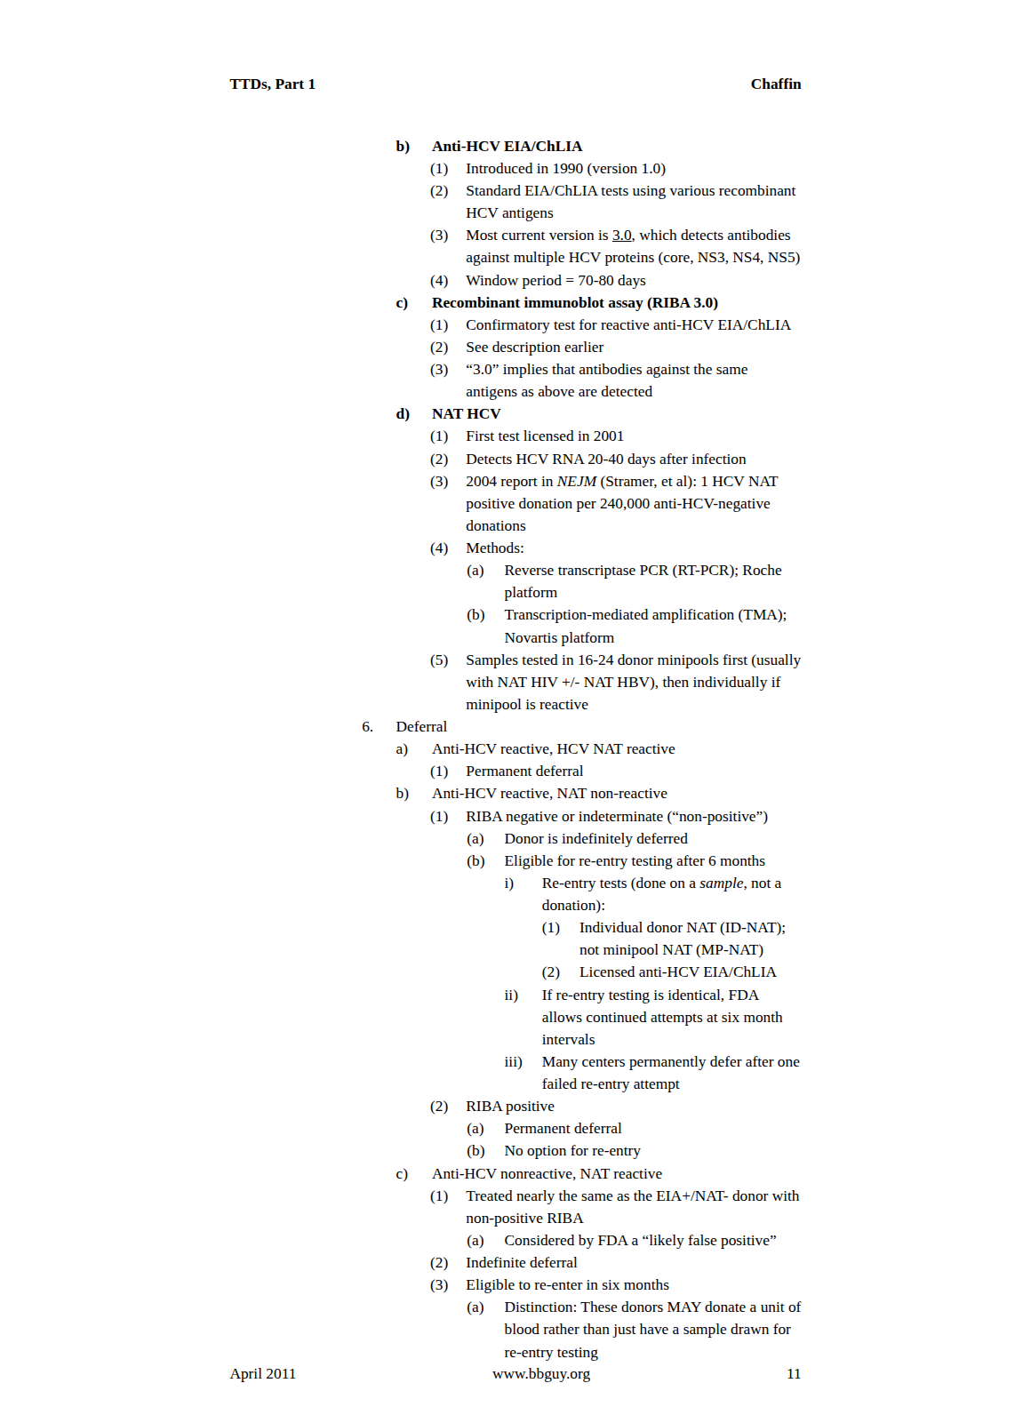TTDs, Part 1 Chaffin
b) Anti-HCV EIA/ChLIA
(1) Introduced in 1990 (version 1.0)
(2) Standard EIA/ChLIA tests using various recombinant HCV antigens
(3) Most current version is 3.0, which detects antibodies against multiple HCV proteins (core, NS3, NS4, NS5)
(4) Window period = 70-80 days
c) Recombinant immunoblot assay (RIBA 3.0)
(1) Confirmatory test for reactive anti-HCV EIA/ChLIA
(2) See description earlier
(3) “3.0” implies that antibodies against the same antigens as above are detected
d) NAT HCV
(1) First test licensed in 2001
(2) Detects HCV RNA 20-40 days after infection
(3) 2004 report in NEJM (Stramer, et al): 1 HCV NAT positive donation per 240,000 anti-HCV-negative donations
(4) Methods:
(a) Reverse transcriptase PCR (RT-PCR); Roche platform
(b) Transcription-mediated amplification (TMA); Novartis platform
(5) Samples tested in 16-24 donor minipools first (usually with NAT HIV +/- NAT HBV), then individually if minipool is reactive
6. Deferral
a) Anti-HCV reactive, HCV NAT reactive
(1) Permanent deferral
b) Anti-HCV reactive, NAT non-reactive
(1) RIBA negative or indeterminate (“non-positive”)
(a) Donor is indefinitely deferred
(b) Eligible for re-entry testing after 6 months
i) Re-entry tests (done on a sample, not a donation):
(1) Individual donor NAT (ID-NAT); not minipool NAT (MP-NAT)
(2) Licensed anti-HCV EIA/ChLIA
ii) If re-entry testing is identical, FDA allows continued attempts at six month intervals
iii) Many centers permanently defer after one failed re-entry attempt
(2) RIBA positive
(a) Permanent deferral
(b) No option for re-entry
c) Anti-HCV nonreactive, NAT reactive
(1) Treated nearly the same as the EIA+/NAT- donor with non-positive RIBA
(a) Considered by FDA a “likely false positive”
(2) Indefinite deferral
(3) Eligible to re-enter in six months
(a) Distinction: These donors MAY donate a unit of blood rather than just have a sample drawn for re-entry testing
April 2011 www.bbguy.org 11